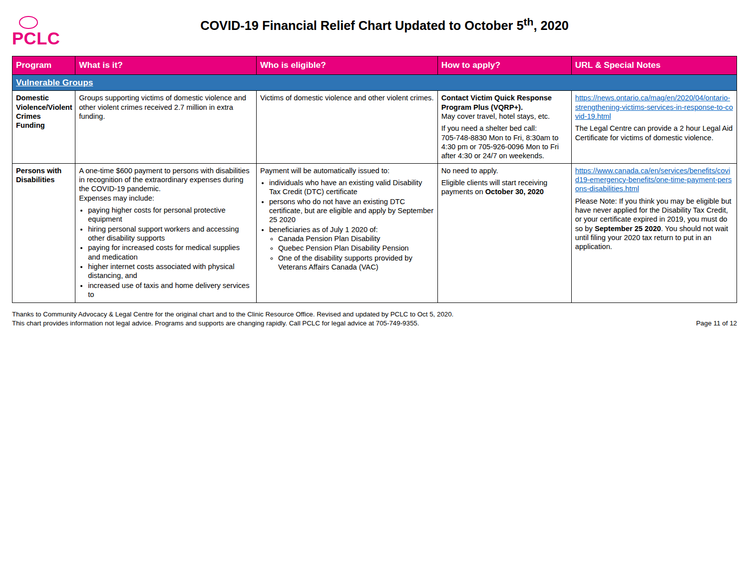PCLC
COVID-19 Financial Relief Chart Updated to October 5th, 2020
| Program | What is it? | Who is eligible? | How to apply? | URL & Special Notes |
| --- | --- | --- | --- | --- |
| Vulnerable Groups |
| Domestic Violence/Violent Crimes Funding | Groups supporting victims of domestic violence and other violent crimes received 2.7 million in extra funding. | Victims of domestic violence and other violent crimes. | Contact Victim Quick Response Program Plus (VQRP+). May cover travel, hotel stays, etc. If you need a shelter bed call: 705-748-8830 Mon to Fri, 8:30am to 4:30 pm or 705-926-0096 Mon to Fri after 4:30 or 24/7 on weekends. | https://news.ontario.ca/mag/en/2020/04/ontario-strengthening-victims-services-in-response-to-covid-19.html The Legal Centre can provide a 2 hour Legal Aid Certificate for victims of domestic violence. |
| Persons with Disabilities | A one-time $600 payment to persons with disabilities in recognition of the extraordinary expenses during the COVID-19 pandemic. Expenses may include: paying higher costs for personal protective equipment hiring personal support workers and accessing other disability supports paying for increased costs for medical supplies and medication higher internet costs associated with physical distancing, and increased use of taxis and home delivery services to | Payment will be automatically issued to: individuals who have an existing valid Disability Tax Credit (DTC) certificate persons who do not have an existing DTC certificate, but are eligible and apply by September 25 2020 beneficiaries as of July 1 2020 of: Canada Pension Plan Disability Quebec Pension Plan Disability Pension One of the disability supports provided by Veterans Affairs Canada (VAC) | No need to apply. Eligible clients will start receiving payments on October 30, 2020 | https://www.canada.ca/en/services/benefits/covid19-emergency-benefits/one-time-payment-persons-disabilities.html Please Note: If you think you may be eligible but have never applied for the Disability Tax Credit, or your certificate expired in 2019, you must do so by September 25 2020 . You should not wait until filing your 2020 tax return to put in an application. |
Thanks to Community Advocacy & Legal Centre for the original chart and to the Clinic Resource Office. Revised and updated by PCLC to Oct 5, 2020.
This chart provides information not legal advice. Programs and supports are changing rapidly. Call PCLC for legal advice at 705-749-9355. Page 11 of 12